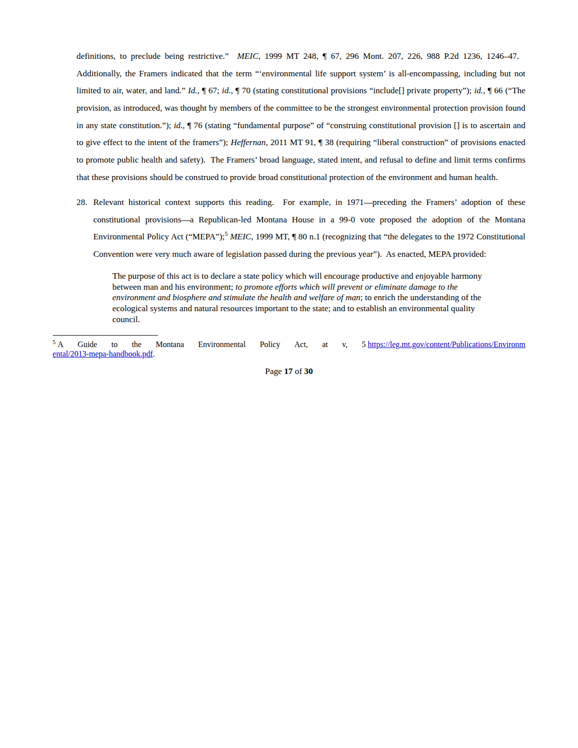definitions, to preclude being restrictive.” MEIC, 1999 MT 248, ¶ 67, 296 Mont. 207, 226, 988 P.2d 1236, 1246–47. Additionally, the Framers indicated that the term “‘environmental life support system’ is all-encompassing, including but not limited to air, water, and land.” Id., ¶ 67; id., ¶ 70 (stating constitutional provisions “include[] private property”); id., ¶ 66 (“The provision, as introduced, was thought by members of the committee to be the strongest environmental protection provision found in any state constitution.”); id., ¶ 76 (stating “fundamental purpose” of “construing constitutional provision [] is to ascertain and to give effect to the intent of the framers”); Heffernan, 2011 MT 91, ¶ 38 (requiring “liberal construction” of provisions enacted to promote public health and safety). The Framers’ broad language, stated intent, and refusal to define and limit terms confirms that these provisions should be construed to provide broad constitutional protection of the environment and human health.
28.
Relevant historical context supports this reading. For example, in 1971—preceding the Framers’ adoption of these constitutional provisions—a Republican-led Montana House in a 99-0 vote proposed the adoption of the Montana Environmental Policy Act (“MEPA”);5 MEIC, 1999 MT, ¶ 80 n.1 (recognizing that “the delegates to the 1972 Constitutional Convention were very much aware of legislation passed during the previous year”). As enacted, MEPA provided:
The purpose of this act is to declare a state policy which will encourage productive and enjoyable harmony between man and his environment; to promote efforts which will prevent or eliminate damage to the environment and biosphere and stimulate the health and welfare of man; to enrich the understanding of the ecological systems and natural resources important to the state; and to establish an environmental quality council.
5 A Guide to the Montana Environmental Policy Act, at v, 5 https://leg.mt.gov/content/Publications/Environmental/2013-mepa-handbook.pdf.
Page 17 of 30